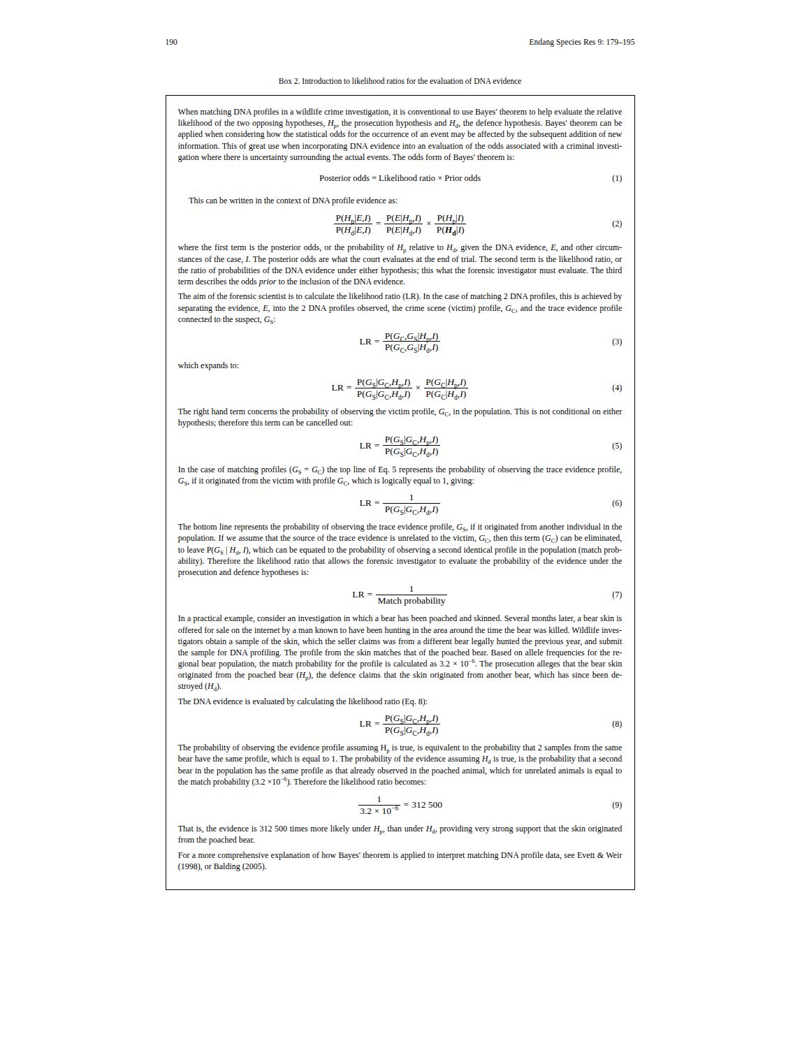190 Endang Species Res 9: 179–195
Box 2. Introduction to likelihood ratios for the evaluation of DNA evidence
When matching DNA profiles in a wildlife crime investigation, it is conventional to use Bayes' theorem to help evaluate the relative likelihood of the two opposing hypotheses, Hp, the prosecution hypothesis and Hd, the defence hypothesis. Bayes' theorem can be applied when considering how the statistical odds for the occurrence of an event may be affected by the subsequent addition of new information. This of great use when incorporating DNA evidence into an evaluation of the odds associated with a criminal investigation where there is uncertainty surrounding the actual events. The odds form of Bayes' theorem is:
Posterior odds = Likelihood ratio Prior odds
(1)
This can be written in the context of DNA profile evidence as:
P(Hp|E,I) P(Hd|E,I) = P(E|Hp,I) P(E|Hd,I) P(Hp|I) P(Hd|I)
(2)
where the first term is the posterior odds, or the probability of Hp relative to Hd, given the DNA evidence, E, and other circumstances of the case, I. The posterior odds are what the court evaluates at the end of trial. The second term is the likelihood ratio, or the ratio of probabilities of the DNA evidence under either hypothesis; this what the forensic investigator must evaluate. The third term describes the odds prior to the inclusion of the DNA evidence.
The aim of the forensic scientist is to calculate the likelihood ratio (LR). In the case of matching 2 DNA profiles, this is achieved by separating the evidence, E, into the 2 DNA profiles observed, the crime scene (victim) profile, GC, and the trace evidence profile connected to the suspect, GS:
LR = P(GC,GS|Hp,I) P(GC,GS|Hd,I)
(3)
which expands to:
LR = P(GS|GC,Hp,I) P(GS|GC,Hd,I) P(GC|Hp,I) P(GC|Hd,I)
(4)
The right hand term concerns the probability of observing the victim profile, GC, in the population. This is not conditional on either hypothesis; therefore this term can be cancelled out:
LR = P(GS|GC,Hp,I) P(GS|GC,Hd,I)
(5)
In the case of matching profiles (GS = GC) the top line of Eq. 5 represents the probability of observing the trace evidence profile, GS, if it originated from the victim with profile GC, which is logically equal to 1, giving:
LR = 1 P(GS|GC,Hd,I)
(6)
The bottom line represents the probability of observing the trace evidence profile, GS, if it originated from another individual in the population. If we assume that the source of the trace evidence is unrelated to the victim, GC, then this term (GC) can be eliminated, to leave P(GS | Hd, I), which can be equated to the probability of observing a second identical profile in the population (match probability). Therefore the likelihood ratio that allows the forensic investigator to evaluate the probability of the evidence under the prosecution and defence hypotheses is:
LR = 1 Match probability
(7)
In a practical example, consider an investigation in which a bear has been poached and skinned. Several months later, a bear skin is offered for sale on the internet by a man known to have been hunting in the area around the time the bear was killed. Wildlife investigators obtain a sample of the skin, which the seller claims was from a different bear legally hunted the previous year, and submit the sample for DNA profiling. The profile from the skin matches that of the poached bear. Based on allele frequencies for the regional bear population, the match probability for the profile is calculated as 3.2 10−6. The prosecution alleges that the bear skin originated from the poached bear (Hp), the defence claims that the skin originated from another bear, which has since been destroyed (Hd).
The DNA evidence is evaluated by calculating the likelihood ratio (Eq. 8):
LR = P(GS|GC,Hp,I) P(GS|GC,Hd,I)
(8)
The probability of observing the evidence profile assuming Hp is true, is equivalent to the probability that 2 samples from the same bear have the same profile, which is equal to 1. The probability of the evidence assuming Hd is true, is the probability that a second bear in the population has the same profile as that already observed in the poached animal, which for unrelated animals is equal to the match probability (3.2 10−6). Therefore the likelihood ratio becomes:
1 3.2 10−6 = 312 500
(9)
That is, the evidence is 312 500 times more likely under Hp, than under Hd, providing very strong support that the skin originated from the poached bear.
For a more comprehensive explanation of how Bayes' theorem is applied to interpret matching DNA profile data, see Evett & Weir (1998), or Balding (2005).